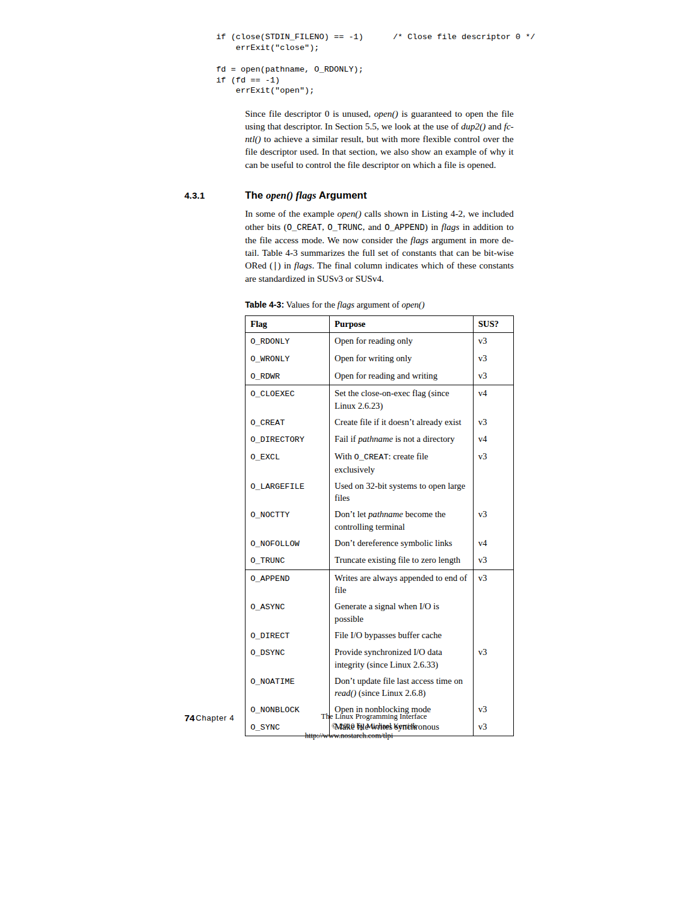if (close(STDIN_FILENO) == -1)      /* Close file descriptor 0 */
    errExit("close");

fd = open(pathname, O_RDONLY);
if (fd == -1)
    errExit("open");
Since file descriptor 0 is unused, open() is guaranteed to open the file using that descriptor. In Section 5.5, we look at the use of dup2() and fcntl() to achieve a similar result, but with more flexible control over the file descriptor used. In that section, we also show an example of why it can be useful to control the file descriptor on which a file is opened.
4.3.1 The open() flags Argument
In some of the example open() calls shown in Listing 4-2, we included other bits (O_CREAT, O_TRUNC, and O_APPEND) in flags in addition to the file access mode. We now consider the flags argument in more detail. Table 4-3 summarizes the full set of constants that can be bit-wise ORed (|) in flags. The final column indicates which of these constants are standardized in SUSv3 or SUSv4.
Table 4-3: Values for the flags argument of open()
| Flag | Purpose | SUS? |
| --- | --- | --- |
| O_RDONLY | Open for reading only | v3 |
| O_WRONLY | Open for writing only | v3 |
| O_RDWR | Open for reading and writing | v3 |
| O_CLOEXEC | Set the close-on-exec flag (since Linux 2.6.23) | v4 |
| O_CREAT | Create file if it doesn’t already exist | v3 |
| O_DIRECTORY | Fail if pathname is not a directory | v4 |
| O_EXCL | With O_CREAT : create file exclusively | v3 |
| O_LARGEFILE | Used on 32-bit systems to open large files | |
| O_NOCTTY | Don’t let pathname become the controlling terminal | v3 |
| O_NOFOLLOW | Don’t dereference symbolic links | v4 |
| O_TRUNC | Truncate existing file to zero length | v3 |
| O_APPEND | Writes are always appended to end of file | v3 |
| O_ASYNC | Generate a signal when I/O is possible | |
| O_DIRECT | File I/O bypasses buffer cache | |
| O_DSYNC | Provide synchronized I/O data integrity (since Linux 2.6.33) | v3 |
| O_NOATIME | Don’t update file last access time on read() (since Linux 2.6.8) | |
| O_NONBLOCK | Open in nonblocking mode | v3 |
| O_SYNC | Make file writes synchronous | v3 |
74 Chapter 4
The Linux Programming Interface
© 2010 by Michael Kerrisk
http://www.nostarch.com/tlpi